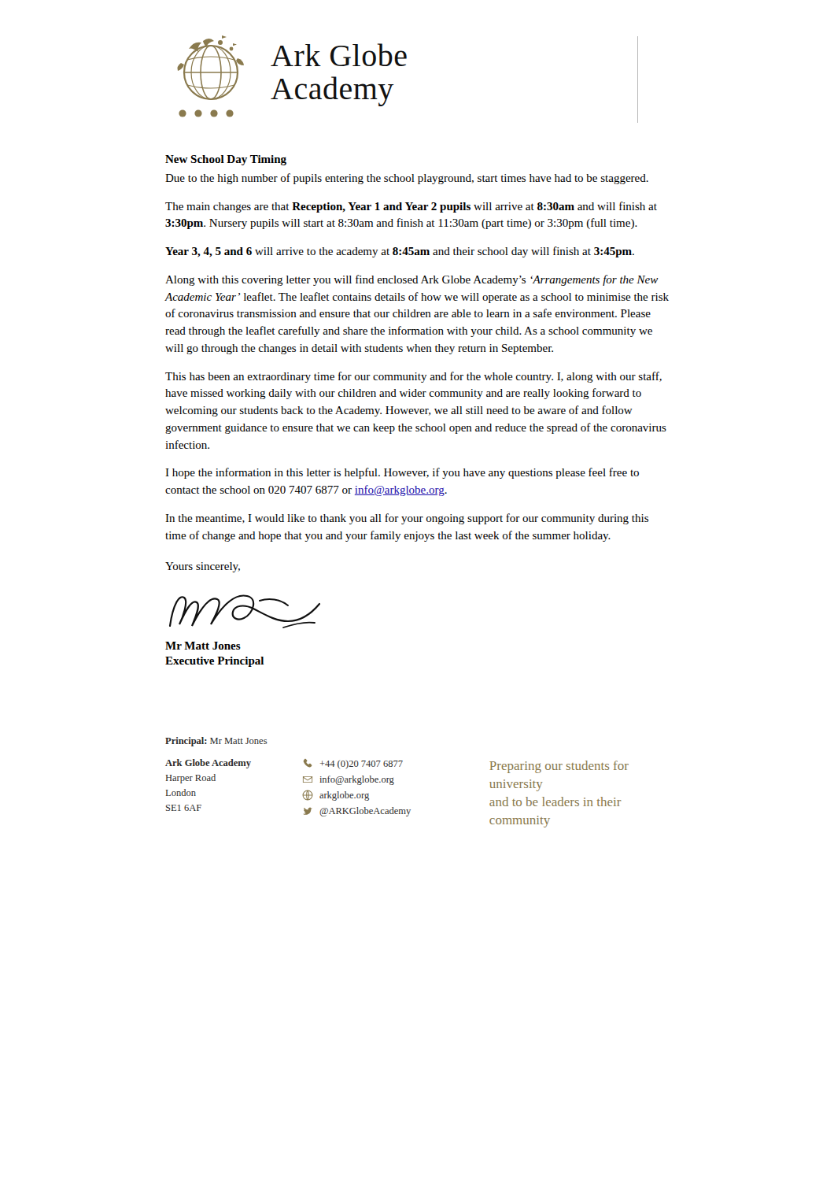Ark Globe
Academy
New School Day Timing
Due to the high number of pupils entering the school playground, start times have had to be staggered.
The main changes are that Reception, Year 1 and Year 2 pupils will arrive at 8:30am and will finish at 3:30pm. Nursery pupils will start at 8:30am and finish at 11:30am (part time) or 3:30pm (full time).
Year 3, 4, 5 and 6 will arrive to the academy at 8:45am and their school day will finish at 3:45pm.
Along with this covering letter you will find enclosed Ark Globe Academy’s ‘Arrangements for the New Academic Year’ leaflet. The leaflet contains details of how we will operate as a school to minimise the risk of coronavirus transmission and ensure that our children are able to learn in a safe environment. Please read through the leaflet carefully and share the information with your child. As a school community we will go through the changes in detail with students when they return in September.
This has been an extraordinary time for our community and for the whole country. I, along with our staff, have missed working daily with our children and wider community and are really looking forward to welcoming our students back to the Academy. However, we all still need to be aware of and follow government guidance to ensure that we can keep the school open and reduce the spread of the coronavirus infection.
I hope the information in this letter is helpful. However, if you have any questions please feel free to contact the school on 020 7407 6877 or info@arkglobe.org.
In the meantime, I would like to thank you all for your ongoing support for our community during this time of change and hope that you and your family enjoys the last week of the summer holiday.
Yours sincerely,
Mr Matt Jones
Executive Principal
Principal: Mr Matt Jones
Ark Globe Academy
Harper Road
London
SE1 6AF
+44 (0)20 7407 6877
info@arkglobe.org
arkglobe.org
@ARKGlobeAcademy
Preparing our students for university
and to be leaders in their community